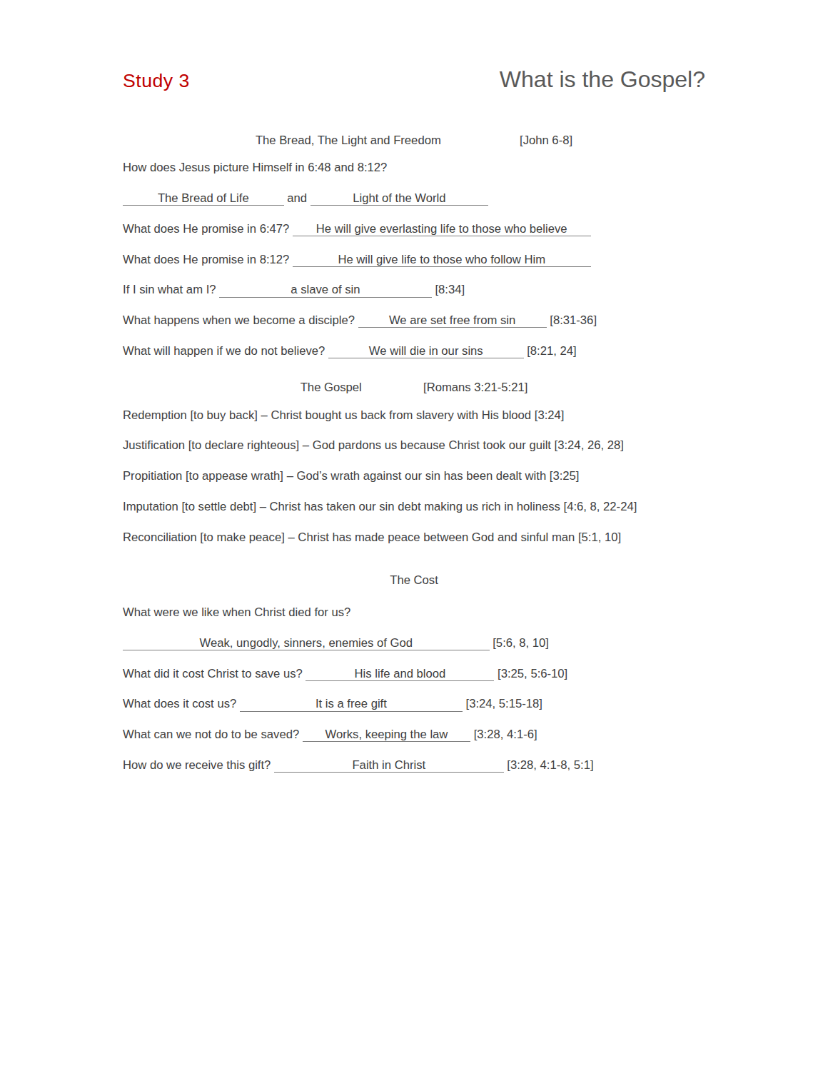Study 3
What is the Gospel?
The Bread, The Light and Freedom [John 6-8]
How does Jesus picture Himself in 6:48 and 8:12?
The Bread of Life and Light of the World
What does He promise in 6:47? He will give everlasting life to those who believe
What does He promise in 8:12? He will give life to those who follow Him
If I sin what am I? a slave of sin [8:34]
What happens when we become a disciple? We are set free from sin [8:31-36]
What will happen if we do not believe? We will die in our sins [8:21, 24]
The Gospel [Romans 3:21-5:21]
Redemption [to buy back] – Christ bought us back from slavery with His blood [3:24]
Justification [to declare righteous] – God pardons us because Christ took our guilt [3:24, 26, 28]
Propitiation [to appease wrath] – God’s wrath against our sin has been dealt with [3:25]
Imputation [to settle debt] – Christ has taken our sin debt making us rich in holiness [4:6, 8, 22-24]
Reconciliation [to make peace] – Christ has made peace between God and sinful man [5:1, 10]
The Cost
What were we like when Christ died for us?
Weak, ungodly, sinners, enemies of God [5:6, 8, 10]
What did it cost Christ to save us? His life and blood [3:25, 5:6-10]
What does it cost us? It is a free gift [3:24, 5:15-18]
What can we not do to be saved? Works, keeping the law [3:28, 4:1-6]
How do we receive this gift? Faith in Christ [3:28, 4:1-8, 5:1]